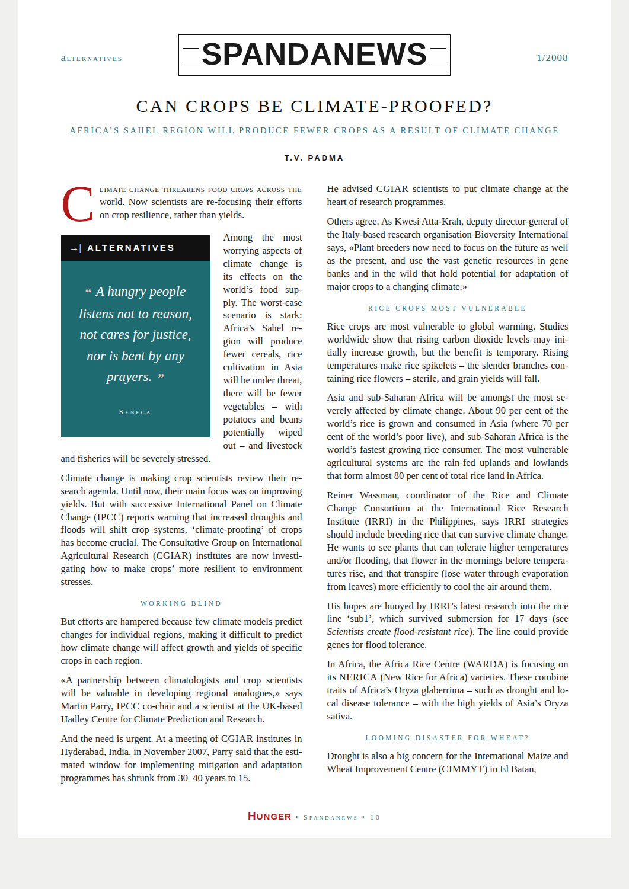SPANDANEWS
alternatives
1/2008
Can Crops be Climate-Proofed?
Africa’s Sahel region will produce fewer crops as a result of climate change
T.V. PADMA
Climate change threarens food crops across the world. Now scientists are re-focusing their efforts on crop resilience, rather than yields.
→| ALTERNATIVES
“ A hungry people listens not to reason, not cares for justice, nor is bent by any prayers. ”
Seneca
Among the most worrying aspects of climate change is its effects on the world’s food supply. The worst-case scenario is stark: Africa’s Sahel region will produce fewer cereals, rice cultivation in Asia will be under threat, there will be fewer vegetables – with potatoes and beans potentially wiped out – and livestock and fisheries will be severely stressed.
Climate change is making crop scientists review their research agenda. Until now, their main focus was on improving yields. But with successive International Panel on Climate Change (IPCC) reports warning that increased droughts and floods will shift crop systems, ‘climate-proofing’ of crops has become crucial. The Consultative Group on International Agricultural Research (CGIAR) institutes are now investigating how to make crops’ more resilient to environment stresses.
Working blind
But efforts are hampered because few climate models predict changes for individual regions, making it difficult to predict how climate change will affect growth and yields of specific crops in each region.
«A partnership between climatologists and crop scientists will be valuable in developing regional analogues,» says Martin Parry, IPCC co-chair and a scientist at the UK-based Hadley Centre for Climate Prediction and Research.
And the need is urgent. At a meeting of CGIAR institutes in Hyderabad, India, in November 2007, Parry said that the estimated window for implementing mitigation and adaptation programmes has shrunk from 30–40 years to 15.
He advised CGIAR scientists to put climate change at the heart of research programmes.
Others agree. As Kwesi Atta-Krah, deputy director-general of the Italy-based research organisation Bioversity International says, «Plant breeders now need to focus on the future as well as the present, and use the vast genetic resources in gene banks and in the wild that hold potential for adaptation of major crops to a changing climate.»
Rice crops most vulnerable
Rice crops are most vulnerable to global warming. Studies worldwide show that rising carbon dioxide levels may initially increase growth, but the benefit is temporary. Rising temperatures make rice spikelets – the slender branches containing rice flowers – sterile, and grain yields will fall.
Asia and sub-Saharan Africa will be amongst the most severely affected by climate change. About 90 per cent of the world’s rice is grown and consumed in Asia (where 70 per cent of the world’s poor live), and sub-Saharan Africa is the world’s fastest growing rice consumer. The most vulnerable agricultural systems are the rain-fed uplands and lowlands that form almost 80 per cent of total rice land in Africa.
Reiner Wassman, coordinator of the Rice and Climate Change Consortium at the International Rice Research Institute (IRRI) in the Philippines, says IRRI strategies should include breeding rice that can survive climate change. He wants to see plants that can tolerate higher temperatures and/or flooding, that flower in the mornings before temperatures rise, and that transpire (lose water through evaporation from leaves) more efficiently to cool the air around them.
His hopes are buoyed by IRRI’s latest research into the rice line ‘sub1’, which survived submersion for 17 days (see Scientists create flood-resistant rice). The line could provide genes for flood tolerance.
In Africa, the Africa Rice Centre (WARDA) is focusing on its NERICA (New Rice for Africa) varieties. These combine traits of Africa’s Oryza glaberrima – such as drought and local disease tolerance – with the high yields of Asia’s Oryza sativa.
Looming disaster for wheat?
Drought is also a big concern for the International Maize and Wheat Improvement Centre (CIMMYT) in El Batan,
HUNGER•Spandanews•10